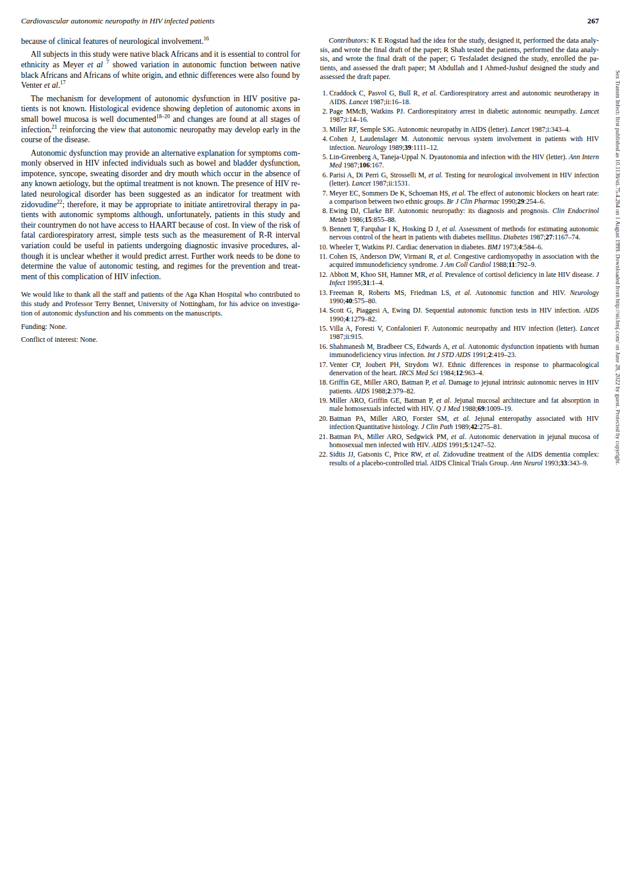Cardiovascular autonomic neuropathy in HIV infected patients 267
Sex Transm Infect: first published as 10.1136/sti.75.4.264 on 1 August 1999. Downloaded from http://sti.bmj.com/ on June 28, 2022 by guest. Protected by copyright.
because of clinical features of neurological involvement.16
All subjects in this study were native black Africans and it is essential to control for ethnicity as Meyer et al 7 showed variation in autonomic function between native black Africans and Africans of white origin, and ethnic differences were also found by Venter et al.17
The mechanism for development of autonomic dysfunction in HIV positive patients is not known. Histological evidence showing depletion of autonomic axons in small bowel mucosa is well documented18–20 and changes are found at all stages of infection,21 reinforcing the view that autonomic neuropathy may develop early in the course of the disease.
Autonomic dysfunction may provide an alternative explanation for symptoms commonly observed in HIV infected individuals such as bowel and bladder dysfunction, impotence, syncope, sweating disorder and dry mouth which occur in the absence of any known aetiology, but the optimal treatment is not known. The presence of HIV related neurological disorder has been suggested as an indicator for treatment with zidovudine22; therefore, it may be appropriate to initiate antiretroviral therapy in patients with autonomic symptoms although, unfortunately, patients in this study and their countrymen do not have access to HAART because of cost. In view of the risk of fatal cardiorespiratory arrest, simple tests such as the measurement of R-R interval variation could be useful in patients undergoing diagnostic invasive procedures, although it is unclear whether it would predict arrest. Further work needs to be done to determine the value of autonomic testing, and regimes for the prevention and treatment of this complication of HIV infection.
We would like to thank all the staff and patients of the Aga Khan Hospital who contributed to this study and Professor Terry Bennet, University of Nottingham, for his advice on investigation of autonomic dysfunction and his comments on the manuscripts.
Funding: None.
Conflict of interest: None.
Contributors: K E Rogstad had the idea for the study, designed it, performed the data analysis, and wrote the final draft of the paper; R Shah tested the patients, performed the data analysis, and wrote the final draft of the paper; G Tesfaladet designed the study, enrolled the patients, and assessed the draft paper; M Abdullah and I Ahmed-Jushuf designed the study and assessed the draft paper.
Craddock C, Pasvol G, Bull R, et al. Cardiorespiratory arrest and autonomic neurotherapy in AIDS. Lancet 1987;ii:16–18.
Page MMcB, Watkins PJ. Cardiorespiratory arrest in diabetic autonomic neuropathy. Lancet 1987;i:14–16.
Miller RF, Semple SJG. Autonomic neuropathy in AIDS (letter). Lancet 1987;i:343–4.
Cohen J, Laudenslager M. Autonomic nervous system involvement in patients with HIV infection. Neurology 1989;39:1111–12.
Lin-Greenberg A, Taneja-Uppal N. Dyautonomia and infection with the HIV (letter). Ann Intern Med 1987;106:167.
Parisi A, Di Perri G, Strosselli M, et al. Testing for neurological involvement in HIV infection (letter). Lancet 1987;ii:1531.
Meyer EC, Sommers De K, Schoeman HS, et al. The effect of autonomic blockers on heart rate: a comparison between two ethnic groups. Br J Clin Pharmac 1990;29:254–6.
Ewing DJ, Clarke BF. Autonomic neuropathy: its diagnosis and prognosis. Clin Endocrinol Metab 1986;15:855–88.
Bennett T, Farquhar I K, Hosking D J, et al. Assessment of methods for estimating autonomic nervous control of the heart in patients with diabetes mellitus. Diabetes 1987;27:1167–74.
Wheeler T, Watkins PJ. Cardiac denervation in diabetes. BMJ 1973;4:584–6.
Cohen IS, Anderson DW, Virmani R, et al. Congestive cardiomyopathy in association with the acquired immunodeficiency syndrome. J Am Coll Cardiol 1988;11:792–9.
Abbott M, Khoo SH, Hamner MR, et al. Prevalence of cortisol deficiency in late HIV disease. J Infect 1995;31:1–4.
Freeman R, Roberts MS, Friedman LS, et al. Autonomic function and HIV. Neurology 1990;40:575–80.
Scott G, Piaggesi A, Ewing DJ. Sequential autonomic function tests in HIV infection. AIDS 1990;4:1279–82.
Villa A, Foresti V, Confalonieri F. Autonomic neuropathy and HIV infection (letter). Lancet 1987;ii:915.
Shahmanesh M, Bradbeer CS, Edwards A, et al. Autonomic dysfunction inpatients with human immunodeficiency virus infection. Int J STD AIDS 1991;2:419–23.
Venter CP, Joubert PH, Strydom WJ. Ethnic differences in response to pharmacological denervation of the heart. IRCS Med Sci 1984;12:963–4.
Griffin GE, Miller ARO, Batman P, et al. Damage to jejunal intrinsic autonomic nerves in HIV patients. AIDS 1988;2:379–82.
Miller ARO, Griffin GE, Batman P, et al. Jejunal mucosal architecture and fat absorption in male homosexuals infected with HIV. Q J Med 1988;69:1009–19.
Batman PA, Miller ARO, Forster SM, et al. Jejunal enteropathy associated with HIV infection:Quantitative histology. J Clin Path 1989;42:275–81.
Batman PA, Miller ARO, Sedgwick PM, et al. Autonomic denervation in jejunal mucosa of homosexual men infected with HIV. AIDS 1991;5:1247–52.
Sidtis JJ, Gatsonis C, Price RW, et al. Zidovudine treatment of the AIDS dementia complex: results of a placebo-controlled trial. AIDS Clinical Trials Group. Ann Neurol 1993;33:343–9.